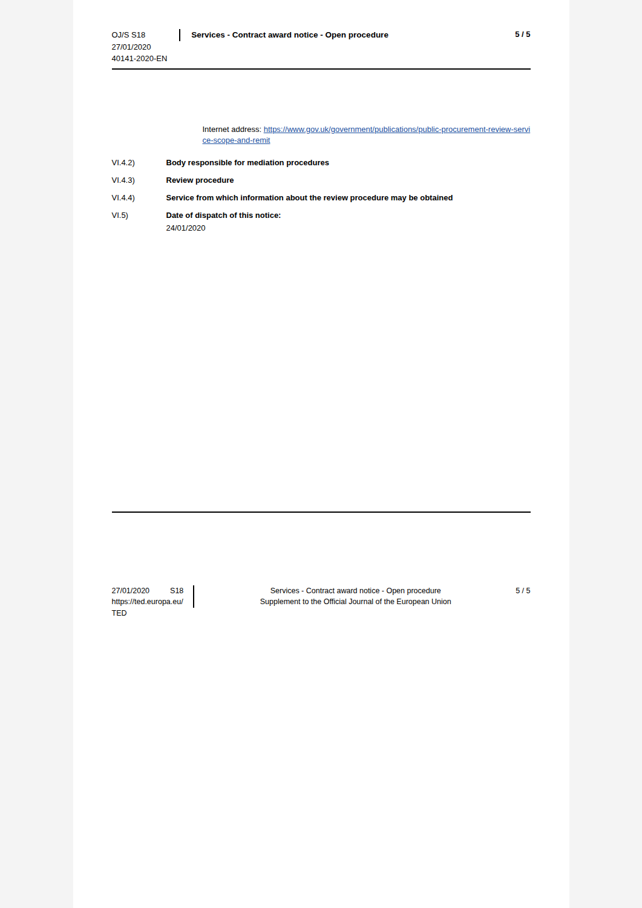OJ/S S18 27/01/2020 40141-2020-EN
Services - Contract award notice - Open procedure
5 / 5
Internet address: https://www.gov.uk/government/publications/public-procurement-review-service-scope-and-remit
VI.4.2)
Body responsible for mediation procedures
VI.4.3)
Review procedure
VI.4.4)
Service from which information about the review procedure may be obtained
VI.5)
Date of dispatch of this notice:
24/01/2020
27/01/2020 S18 https://ted.europa.eu/ TED
Services - Contract award notice - Open procedure
Supplement to the Official Journal of the European Union
5 / 5